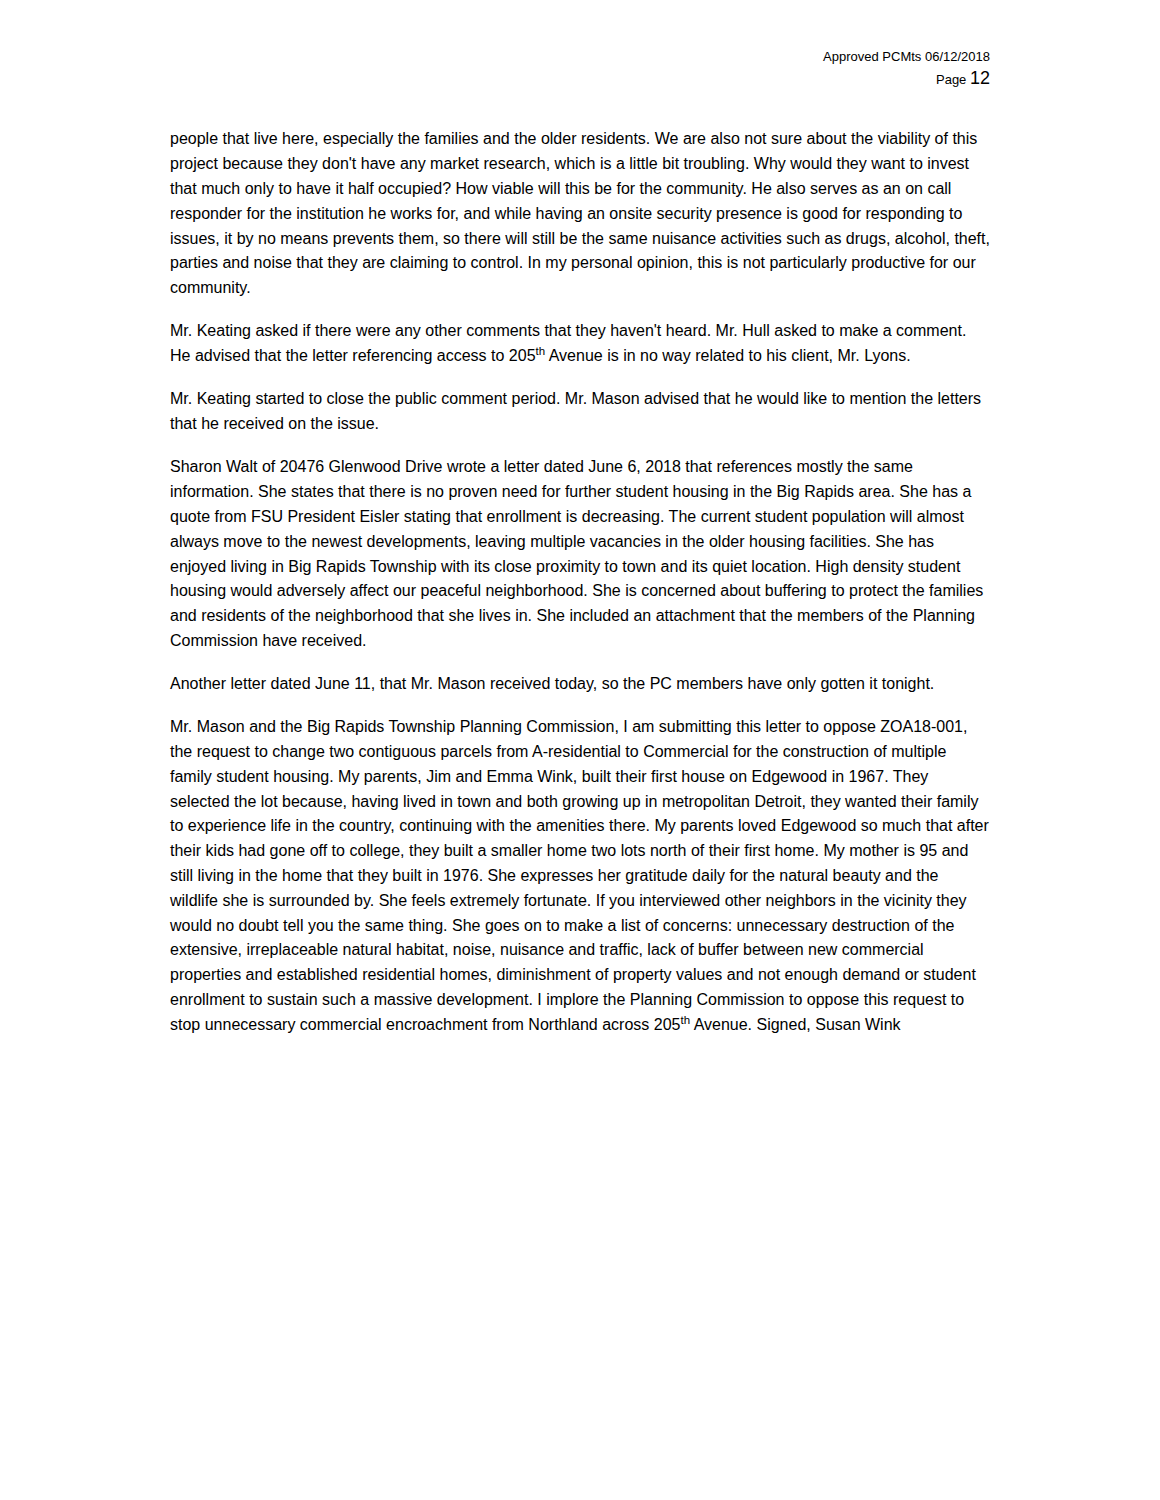Approved PCMts 06/12/2018
Page 12
people that live here, especially the families and the older residents. We are also not sure about the viability of this project because they don't have any market research, which is a little bit troubling. Why would they want to invest that much only to have it half occupied? How viable will this be for the community. He also serves as an on call responder for the institution he works for, and while having an onsite security presence is good for responding to issues, it by no means prevents them, so there will still be the same nuisance activities such as drugs, alcohol, theft, parties and noise that they are claiming to control. In my personal opinion, this is not particularly productive for our community.
Mr. Keating asked if there were any other comments that they haven't heard. Mr. Hull asked to make a comment. He advised that the letter referencing access to 205th Avenue is in no way related to his client, Mr. Lyons.
Mr. Keating started to close the public comment period. Mr. Mason advised that he would like to mention the letters that he received on the issue.
Sharon Walt of 20476 Glenwood Drive wrote a letter dated June 6, 2018 that references mostly the same information. She states that there is no proven need for further student housing in the Big Rapids area. She has a quote from FSU President Eisler stating that enrollment is decreasing. The current student population will almost always move to the newest developments, leaving multiple vacancies in the older housing facilities. She has enjoyed living in Big Rapids Township with its close proximity to town and its quiet location. High density student housing would adversely affect our peaceful neighborhood. She is concerned about buffering to protect the families and residents of the neighborhood that she lives in. She included an attachment that the members of the Planning Commission have received.
Another letter dated June 11, that Mr. Mason received today, so the PC members have only gotten it tonight.
Mr. Mason and the Big Rapids Township Planning Commission, I am submitting this letter to oppose ZOA18-001, the request to change two contiguous parcels from A-residential to Commercial for the construction of multiple family student housing. My parents, Jim and Emma Wink, built their first house on Edgewood in 1967. They selected the lot because, having lived in town and both growing up in metropolitan Detroit, they wanted their family to experience life in the country, continuing with the amenities there. My parents loved Edgewood so much that after their kids had gone off to college, they built a smaller home two lots north of their first home. My mother is 95 and still living in the home that they built in 1976. She expresses her gratitude daily for the natural beauty and the wildlife she is surrounded by. She feels extremely fortunate. If you interviewed other neighbors in the vicinity they would no doubt tell you the same thing. She goes on to make a list of concerns: unnecessary destruction of the extensive, irreplaceable natural habitat, noise, nuisance and traffic, lack of buffer between new commercial properties and established residential homes, diminishment of property values and not enough demand or student enrollment to sustain such a massive development. I implore the Planning Commission to oppose this request to stop unnecessary commercial encroachment from Northland across 205th Avenue. Signed, Susan Wink